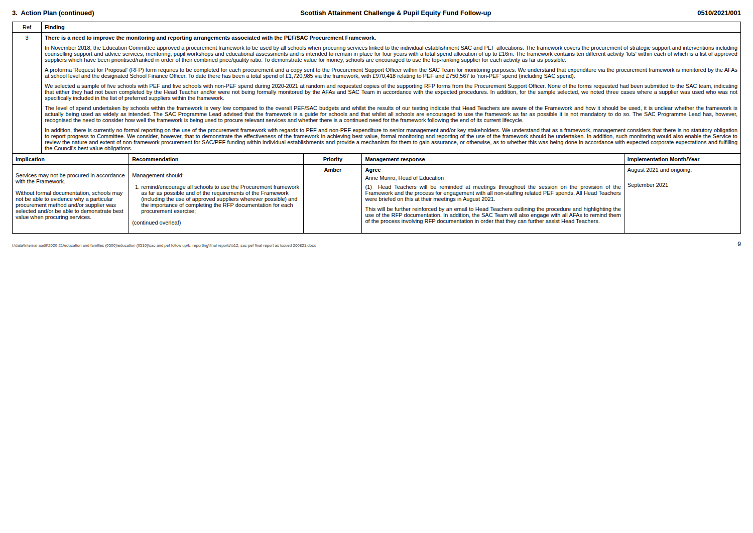3. Action Plan (continued)
Scottish Attainment Challenge & Pupil Equity Fund Follow-up
0510/2021/001
| Ref | Finding |
| --- | --- |
| 3 | There is a need to improve the monitoring and reporting arrangements associated with the PEF/SAC Procurement Framework. In November 2018, the Education Committee approved a procurement framework to be used by all schools when procuring services linked to the individual establishment SAC and PEF allocations. The framework covers the procurement of strategic support and interventions including counselling support and advice services, mentoring, pupil workshops and educational assessments and is intended to remain in place for four years with a total spend allocation of up to £16m. The framework contains ten different activity 'lots' within each of which is a list of approved suppliers which have been prioritised/ranked in order of their combined price/quality ratio. To demonstrate value for money, schools are encouraged to use the top-ranking supplier for each activity as far as possible. A proforma 'Request for Proposal' (RFP) form requires to be completed for each procurement and a copy sent to the Procurement Support Officer within the SAC Team for monitoring purposes. We understand that expenditure via the procurement framework is monitored by the AFAs at school level and the designated School Finance Officer. To date there has been a total spend of £1,720,985 via the framework, with £970,418 relating to PEF and £750,567 to 'non-PEF' spend (including SAC spend). We selected a sample of five schools with PEF and five schools with non-PEF spend during 2020-2021 at random and requested copies of the supporting RFP forms from the Procurement Support Officer. None of the forms requested had been submitted to the SAC team, indicating that either they had not been completed by the Head Teacher and/or were not being formally monitored by the AFAs and SAC Team in accordance with the expected procedures. In addition, for the sample selected, we noted three cases where a supplier was used who was not specifically included in the list of preferred suppliers within the framework. The level of spend undertaken by schools within the framework is very low compared to the overall PEF/SAC budgets and whilst the results of our testing indicate that Head Teachers are aware of the Framework and how it should be used, it is unclear whether the framework is actually being used as widely as intended. The SAC Programme Lead advised that the framework is a guide for schools and that whilst all schools are encouraged to use the framework as far as possible it is not mandatory to do so. The SAC Programme Lead has, however, recognised the need to consider how well the framework is being used to procure relevant services and whether there is a continued need for the framework following the end of its current lifecycle. In addition, there is currently no formal reporting on the use of the procurement framework with regards to PEF and non-PEF expenditure to senior management and/or key stakeholders. We understand that as a framework, management considers that there is no statutory obligation to report progress to Committee. We consider, however, that to demonstrate the effectiveness of the framework in achieving best value, formal monitoring and reporting of the use of the framework should be undertaken. In addition, such monitoring would also enable the Service to review the nature and extent of non-framework procurement for SAC/PEF funding within individual establishments and provide a mechanism for them to gain assurance, or otherwise, as to whether this was being done in accordance with expected corporate expectations and fulfilling the Council's best value obligations. |
| Implication | Recommendation | Priority | Management response | Implementation Month/Year |
| --- | --- | --- | --- | --- |
| Services may not be procured in accordance with the Framework. Without formal documentation, schools may not be able to evidence why a particular procurement method and/or supplier was selected and/or be able to demonstrate best value when procuring services. | Management should: remind/encourage all schools to use the Procurement framework as far as possible and of the requirements of the Framework (including the use of approved suppliers wherever possible) and the importance of completing the RFP documentation for each procurement exercise; (continued overleaf) | Amber | Agree Anne Munro, Head of Education (1) Head Teachers will be reminded at meetings throughout the session on the provision of the Framework and the process for engagement with all non-staffing related PEF spends. All Head Teachers were briefed on this at their meetings in August 2021. This will be further reinforced by an email to Head Teachers outlining the procedure and highlighting the use of the RFP documentation. In addition, the SAC Team will also engage with all AFAs to remind them of the process involving RFP documentation in order that they can further assist Head Teachers. | August 2021 and ongoing. September 2021 |
i:\data\internal audit\2020-21\education and families (0500)\education (0510)\sac and pef follow up\b. reporting\final reports\b12. sac-pef final report as issued 260821.docx
9